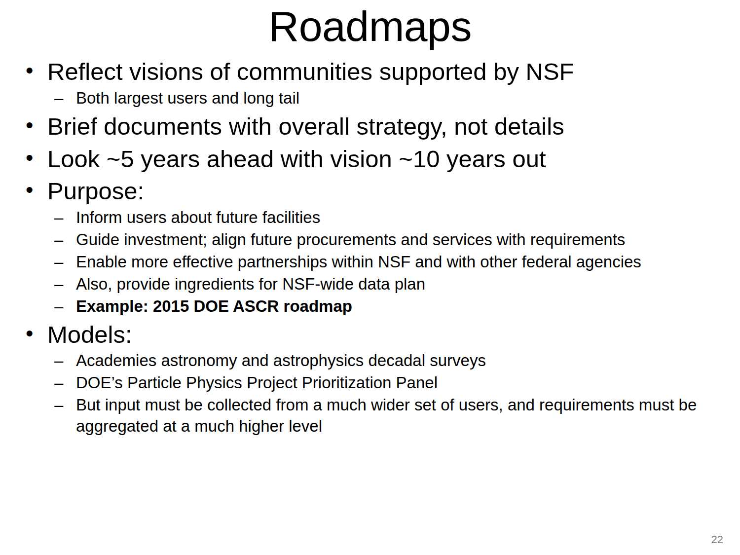Roadmaps
Reflect visions of communities supported by NSF
Both largest users and long tail
Brief documents with overall strategy, not details
Look ~5 years ahead with vision ~10 years out
Purpose:
Inform users about future facilities
Guide investment; align future procurements and services with requirements
Enable more effective partnerships within NSF and with other federal agencies
Also, provide ingredients for NSF-wide data plan
Example: 2015 DOE ASCR roadmap
Models:
Academies astronomy and astrophysics decadal surveys
DOE’s Particle Physics Project Prioritization Panel
But input must be collected from a much wider set of users, and requirements must be aggregated at a much higher level
22